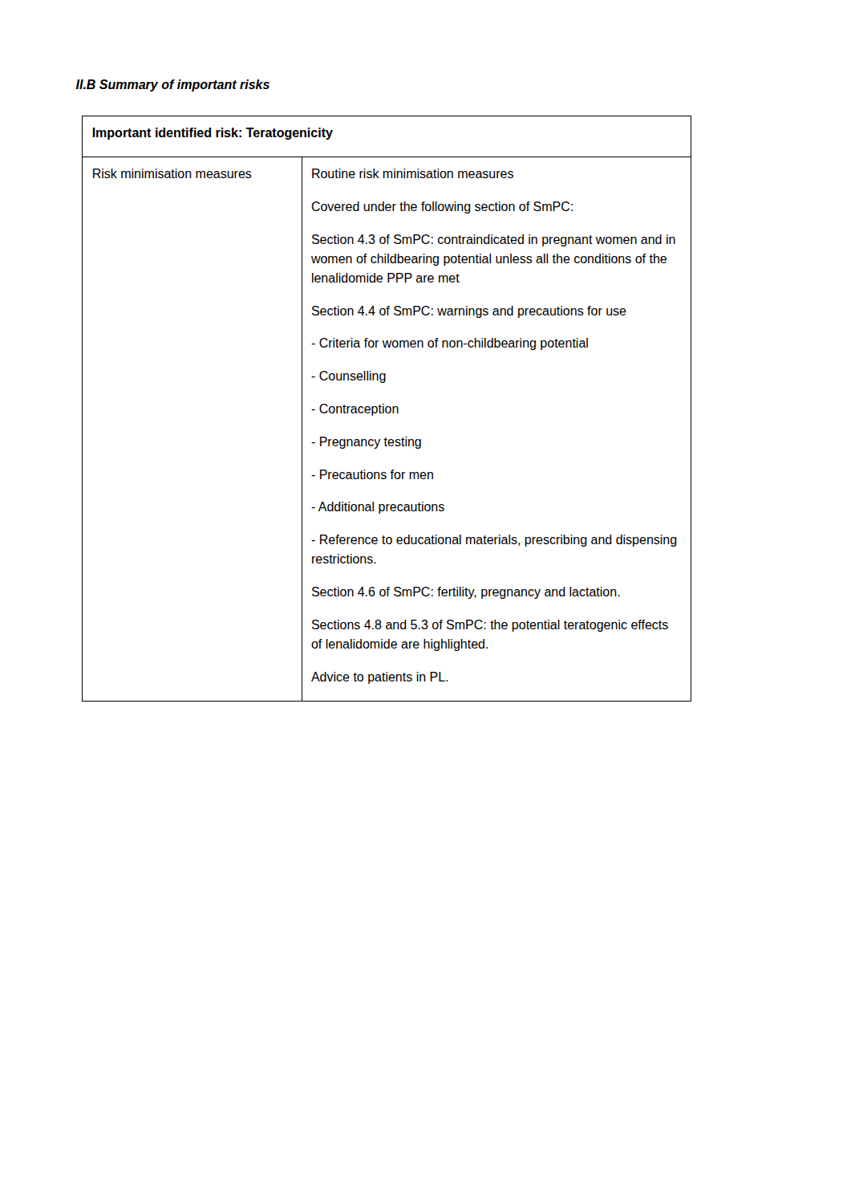II.B Summary of important risks
| Important identified risk: Teratogenicity |
| Risk minimisation measures | Routine risk minimisation measures Covered under the following section of SmPC: Section 4.3 of SmPC: contraindicated in pregnant women and in women of childbearing potential unless all the conditions of the lenalidomide PPP are met Section 4.4 of SmPC: warnings and precautions for use - Criteria for women of non-childbearing potential - Counselling - Contraception - Pregnancy testing - Precautions for men - Additional precautions - Reference to educational materials, prescribing and dispensing restrictions. Section 4.6 of SmPC: fertility, pregnancy and lactation. Sections 4.8 and 5.3 of SmPC: the potential teratogenic effects of lenalidomide are highlighted. Advice to patients in PL. |